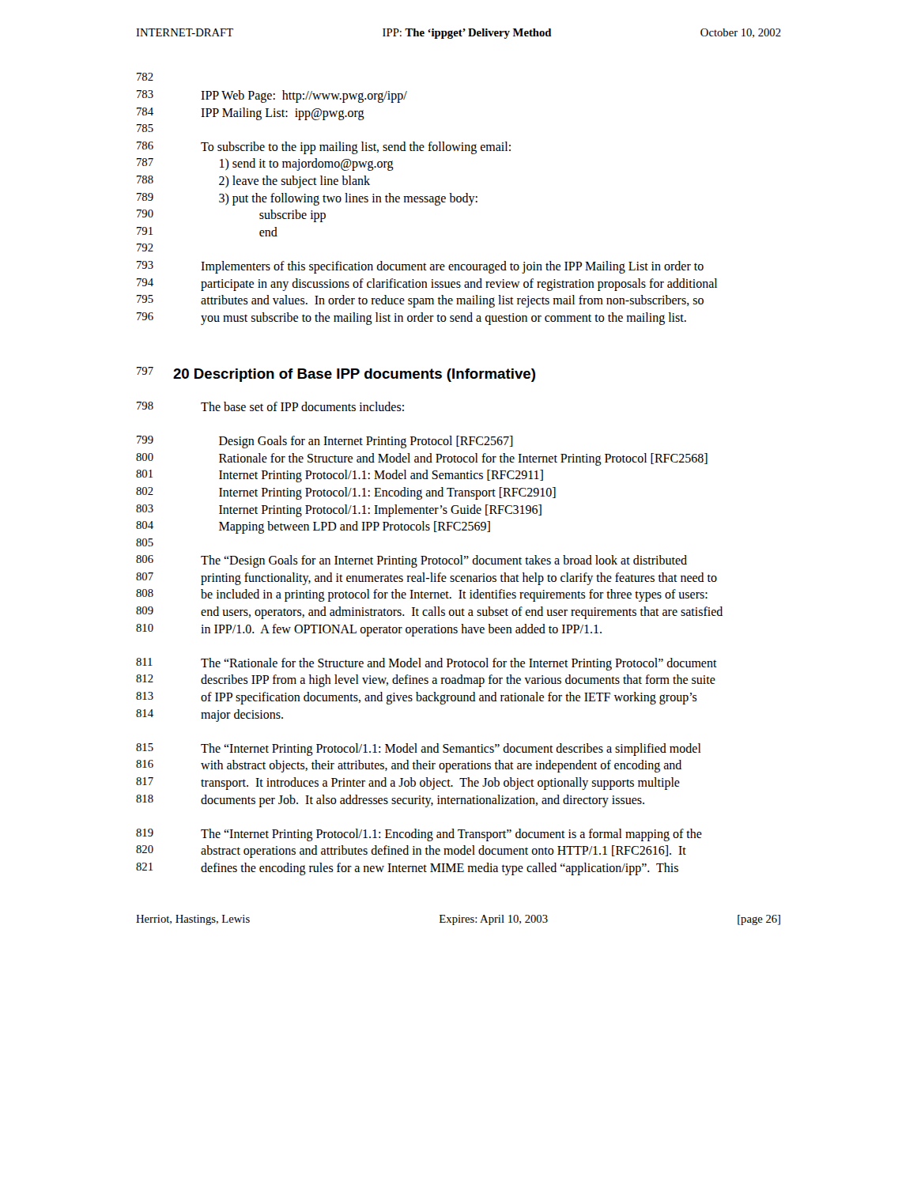INTERNET-DRAFT
IPP: The ‘ippget’ Delivery Method
October 10, 2002
782
783 IPP Web Page: http://www.pwg.org/ipp/
784 IPP Mailing List: ipp@pwg.org
785
786 To subscribe to the ipp mailing list, send the following email:
7871) send it to majordomo@pwg.org
7882) leave the subject line blank
7893) put the following two lines in the message body:
790 subscribe ipp
791 end
792
793 Implementers of this specification document are encouraged to join the IPP Mailing List in order to
794 participate in any discussions of clarification issues and review of registration proposals for additional
795 attributes and values. In order to reduce spam the mailing list rejects mail from non-subscribers, so
796 you must subscribe to the mailing list in order to send a question or comment to the mailing list.
797
20 Description of Base IPP documents (Informative)
798 The base set of IPP documents includes:
799 Design Goals for an Internet Printing Protocol [RFC2567]
800 Rationale for the Structure and Model and Protocol for the Internet Printing Protocol [RFC2568]
801 Internet Printing Protocol/1.1: Model and Semantics [RFC2911]
802 Internet Printing Protocol/1.1: Encoding and Transport [RFC2910]
803 Internet Printing Protocol/1.1: Implementer’s Guide [RFC3196]
804 Mapping between LPD and IPP Protocols [RFC2569]
805
806 The “Design Goals for an Internet Printing Protocol” document takes a broad look at distributed
807 printing functionality, and it enumerates real-life scenarios that help to clarify the features that need to
808 be included in a printing protocol for the Internet. It identifies requirements for three types of users:
809 end users, operators, and administrators. It calls out a subset of end user requirements that are satisfied
810 in IPP/1.0. A few OPTIONAL operator operations have been added to IPP/1.1.
811 The “Rationale for the Structure and Model and Protocol for the Internet Printing Protocol” document
812 describes IPP from a high level view, defines a roadmap for the various documents that form the suite
813 of IPP specification documents, and gives background and rationale for the IETF working group’s
814 major decisions.
815 The “Internet Printing Protocol/1.1: Model and Semantics” document describes a simplified model
816 with abstract objects, their attributes, and their operations that are independent of encoding and
817 transport. It introduces a Printer and a Job object. The Job object optionally supports multiple
818 documents per Job. It also addresses security, internationalization, and directory issues.
819 The “Internet Printing Protocol/1.1: Encoding and Transport” document is a formal mapping of the
820 abstract operations and attributes defined in the model document onto HTTP/1.1 [RFC2616]. It
821 defines the encoding rules for a new Internet MIME media type called “application/ipp”. This
Herriot, Hastings, Lewis
Expires: April 10, 2003
[page 26]